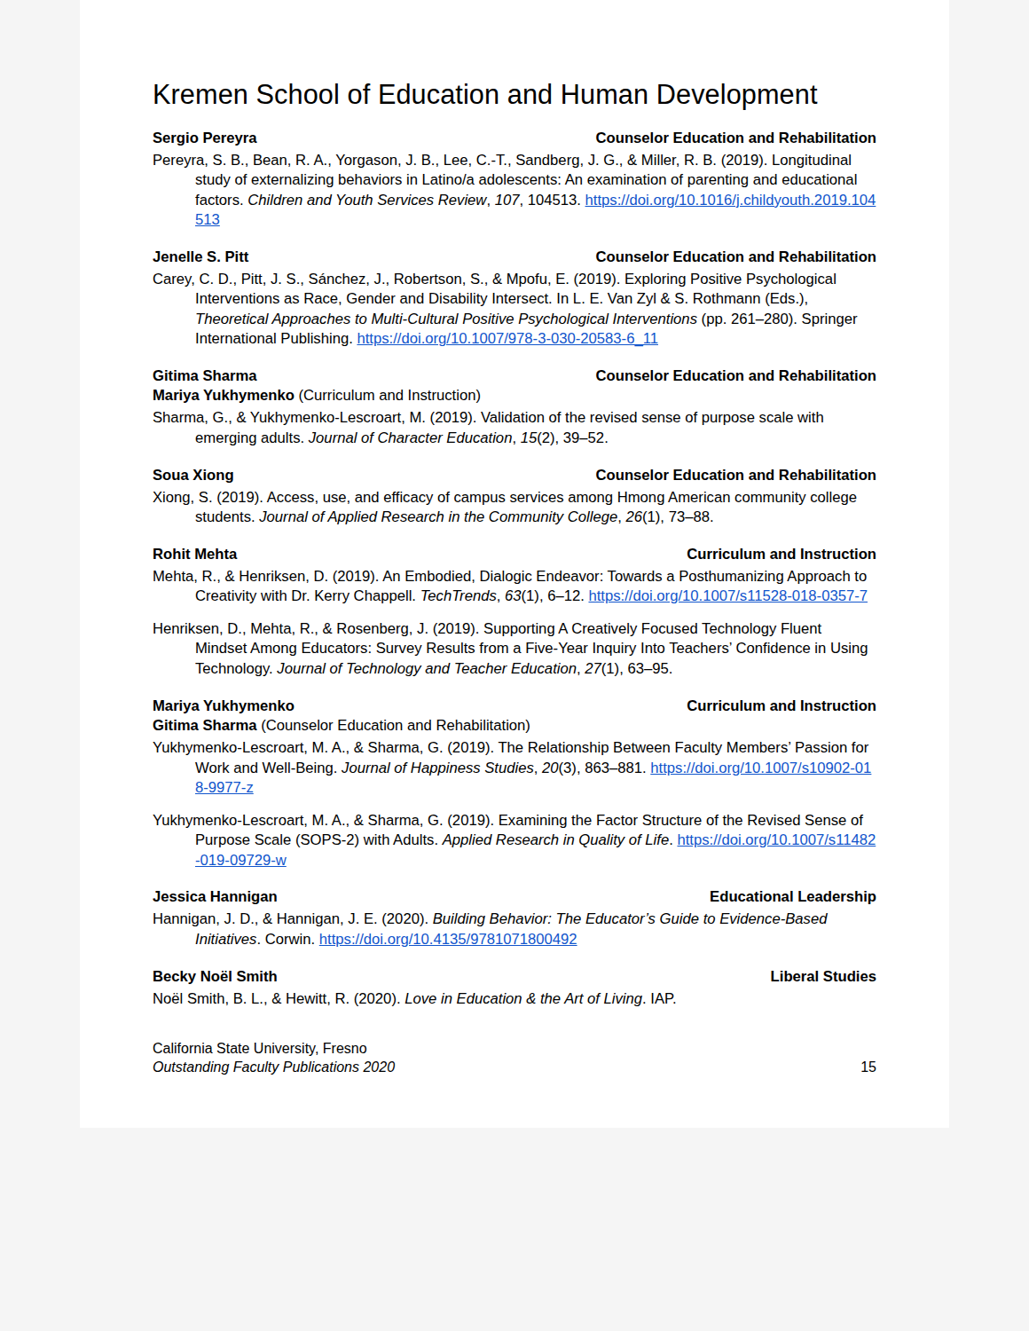Kremen School of Education and Human Development
Sergio Pereyra Counselor Education and Rehabilitation
Pereyra, S. B., Bean, R. A., Yorgason, J. B., Lee, C.-T., Sandberg, J. G., & Miller, R. B. (2019). Longitudinal study of externalizing behaviors in Latino/a adolescents: An examination of parenting and educational factors. Children and Youth Services Review, 107, 104513. https://doi.org/10.1016/j.childyouth.2019.104513
Jenelle S. Pitt Counselor Education and Rehabilitation
Carey, C. D., Pitt, J. S., Sánchez, J., Robertson, S., & Mpofu, E. (2019). Exploring Positive Psychological Interventions as Race, Gender and Disability Intersect. In L. E. Van Zyl & S. Rothmann (Eds.), Theoretical Approaches to Multi-Cultural Positive Psychological Interventions (pp. 261–280). Springer International Publishing. https://doi.org/10.1007/978-3-030-20583-6_11
Gitima Sharma Counselor Education and Rehabilitation
Mariya Yukhymenko (Curriculum and Instruction)
Sharma, G., & Yukhymenko-Lescroart, M. (2019). Validation of the revised sense of purpose scale with emerging adults. Journal of Character Education, 15(2), 39–52.
Soua Xiong Counselor Education and Rehabilitation
Xiong, S. (2019). Access, use, and efficacy of campus services among Hmong American community college students. Journal of Applied Research in the Community College, 26(1), 73–88.
Rohit Mehta Curriculum and Instruction
Mehta, R., & Henriksen, D. (2019). An Embodied, Dialogic Endeavor: Towards a Posthumanizing Approach to Creativity with Dr. Kerry Chappell. TechTrends, 63(1), 6–12. https://doi.org/10.1007/s11528-018-0357-7
Henriksen, D., Mehta, R., & Rosenberg, J. (2019). Supporting A Creatively Focused Technology Fluent Mindset Among Educators: Survey Results from a Five-Year Inquiry Into Teachers’ Confidence in Using Technology. Journal of Technology and Teacher Education, 27(1), 63–95.
Mariya Yukhymenko Curriculum and Instruction
Gitima Sharma (Counselor Education and Rehabilitation)
Yukhymenko-Lescroart, M. A., & Sharma, G. (2019). The Relationship Between Faculty Members’ Passion for Work and Well-Being. Journal of Happiness Studies, 20(3), 863–881. https://doi.org/10.1007/s10902-018-9977-z
Yukhymenko-Lescroart, M. A., & Sharma, G. (2019). Examining the Factor Structure of the Revised Sense of Purpose Scale (SOPS-2) with Adults. Applied Research in Quality of Life. https://doi.org/10.1007/s11482-019-09729-w
Jessica Hannigan Educational Leadership
Hannigan, J. D., & Hannigan, J. E. (2020). Building Behavior: The Educator’s Guide to Evidence-Based Initiatives. Corwin. https://doi.org/10.4135/9781071800492
Becky Noël Smith Liberal Studies
Noël Smith, B. L., & Hewitt, R. (2020). Love in Education & the Art of Living. IAP.
California State University, Fresno
Outstanding Faculty Publications 2020
15